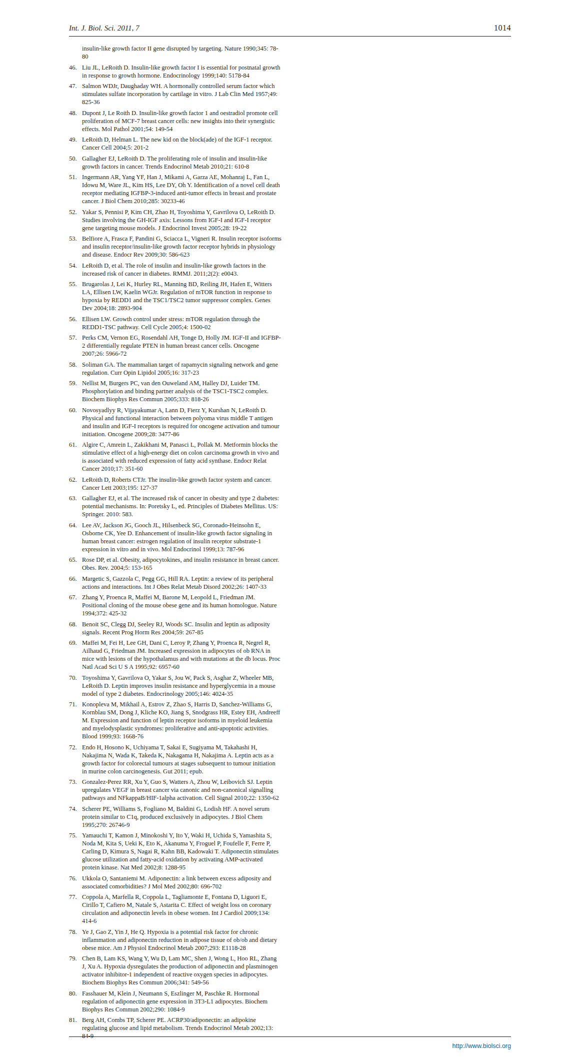Int. J. Biol. Sci. 2011, 7
1014
insulin-like growth factor II gene disrupted by targeting. Nature 1990;345: 78-80
46. Liu JL, LeRoith D. Insulin-like growth factor I is essential for postnatal growth in response to growth hormone. Endocrinology 1999;140: 5178-84
47. Salmon WDJr, Daughaday WH. A hormonally controlled serum factor which stimulates sulfate incorporation by cartilage in vitro. J Lab Clin Med 1957;49: 825-36
48. Dupont J, Le Roith D. Insulin-like growth factor 1 and oestradiol promote cell proliferation of MCF-7 breast cancer cells: new insights into their synergistic effects. Mol Pathol 2001;54: 149-54
49. LeRoith D, Helman L. The new kid on the block(ade) of the IGF-1 receptor. Cancer Cell 2004;5: 201-2
50. Gallagher EJ, LeRoith D. The proliferating role of insulin and insulin-like growth factors in cancer. Trends Endocrinol Metab 2010;21: 610-8
51. Ingermann AR, Yang YF, Han J, Mikami A, Garza AE, Mohanraj L, Fan L, Idowu M, Ware JL, Kim HS, Lee DY, Oh Y. Identification of a novel cell death receptor mediating IGFBP-3-induced anti-tumor effects in breast and prostate cancer. J Biol Chem 2010;285: 30233-46
52. Yakar S, Pennisi P, Kim CH, Zhao H, Toyoshima Y, Gavrilova O, LeRoith D. Studies involving the GH-IGF axis: Lessons from IGF-I and IGF-I receptor gene targeting mouse models. J Endocrinol Invest 2005;28: 19-22
53. Belfiore A, Frasca F, Pandini G, Sciacca L, Vigneri R. Insulin receptor isoforms and insulin receptor/insulin-like growth factor receptor hybrids in physiology and disease. Endocr Rev 2009;30: 586-623
54. LeRoith D, et al. The role of insulin and insulin-like growth factors in the increased risk of cancer in diabetes. RMMJ. 2011;2(2): e0043.
55. Brugarolas J, Lei K, Hurley RL, Manning BD, Reiling JH, Hafen E, Witters LA, Ellisen LW, Kaelin WGJr. Regulation of mTOR function in response to hypoxia by REDD1 and the TSC1/TSC2 tumor suppressor complex. Genes Dev 2004;18: 2893-904
56. Ellisen LW. Growth control under stress: mTOR regulation through the REDD1-TSC pathway. Cell Cycle 2005;4: 1500-02
57. Perks CM, Vernon EG, Rosendahl AH, Tonge D, Holly JM. IGF-II and IGFBP-2 differentially regulate PTEN in human breast cancer cells. Oncogene 2007;26: 5966-72
58. Soliman GA. The mammalian target of rapamycin signaling network and gene regulation. Curr Opin Lipidol 2005;16: 317-23
59. Nellist M, Burgers PC, van den Ouweland AM, Halley DJ, Luider TM. Phosphorylation and binding partner analysis of the TSC1-TSC2 complex. Biochem Biophys Res Commun 2005;333: 818-26
60. Novosyadlyy R, Vijayakumar A, Lann D, Fierz Y, Kurshan N, LeRoith D. Physical and functional interaction between polyoma virus middle T antigen and insulin and IGF-I receptors is required for oncogene activation and tumour initiation. Oncogene 2009;28: 3477-86
61. Algire C, Amrein L, Zakikhani M, Panasci L, Pollak M. Metformin blocks the stimulative effect of a high-energy diet on colon carcinoma growth in vivo and is associated with reduced expression of fatty acid synthase. Endocr Relat Cancer 2010;17: 351-60
62. LeRoith D, Roberts CTJr. The insulin-like growth factor system and cancer. Cancer Lett 2003;195: 127-37
63. Gallagher EJ, et al. The increased risk of cancer in obesity and type 2 diabetes: potential mechanisms. In: Poretsky L, ed. Principles of Diabetes Mellitus. US: Springer. 2010: 583.
64. Lee AV, Jackson JG, Gooch JL, Hilsenbeck SG, Coronado-Heinsohn E, Osborne CK, Yee D. Enhancement of insulin-like growth factor signaling in human breast cancer: estrogen regulation of insulin receptor substrate-1 expression in vitro and in vivo. Mol Endocrinol 1999;13: 787-96
65. Rose DP, et al. Obesity, adipocytokines, and insulin resistance in breast cancer. Obes. Rev. 2004;5: 153-165
66. Margetic S, Gazzola C, Pegg GG, Hill RA. Leptin: a review of its peripheral actions and interactions. Int J Obes Relat Metab Disord 2002;26: 1407-33
67. Zhang Y, Proenca R, Maffei M, Barone M, Leopold L, Friedman JM. Positional cloning of the mouse obese gene and its human homologue. Nature 1994;372: 425-32
68. Benoit SC, Clegg DJ, Seeley RJ, Woods SC. Insulin and leptin as adiposity signals. Recent Prog Horm Res 2004;59: 267-85
69. Maffei M, Fei H, Lee GH, Dani C, Leroy P, Zhang Y, Proenca R, Negrel R, Ailhaud G, Friedman JM. Increased expression in adipocytes of ob RNA in mice with lesions of the hypothalamus and with mutations at the db locus. Proc Natl Acad Sci U S A 1995;92: 6957-60
70. Toyoshima Y, Gavrilova O, Yakar S, Jou W, Pack S, Asghar Z, Wheeler MB, LeRoith D. Leptin improves insulin resistance and hyperglycemia in a mouse model of type 2 diabetes. Endocrinology 2005;146: 4024-35
71. Konopleva M, Mikhail A, Estrov Z, Zhao S, Harris D, Sanchez-Williams G, Kornblau SM, Dong J, Kliche KO, Jiang S, Snodgrass HR, Estey EH, Andreeff M. Expression and function of leptin receptor isoforms in myeloid leukemia and myelodysplastic syndromes: proliferative and anti-apoptotic activities. Blood 1999;93: 1668-76
72. Endo H, Hosono K, Uchiyama T, Sakai E, Sugiyama M, Takahashi H, Nakajima N, Wada K, Takeda K, Nakagama H, Nakajima A. Leptin acts as a growth factor for colorectal tumours at stages subsequent to tumour initiation in murine colon carcinogenesis. Gut 2011; epub.
73. Gonzalez-Perez RR, Xu Y, Guo S, Watters A, Zhou W, Leibovich SJ. Leptin upregulates VEGF in breast cancer via canonic and non-canonical signalling pathways and NFkappaB/HIF-1alpha activation. Cell Signal 2010;22: 1350-62
74. Scherer PE, Williams S, Fogliano M, Baldini G, Lodish HF. A novel serum protein similar to C1q, produced exclusively in adipocytes. J Biol Chem 1995;270: 26746-9
75. Yamauchi T, Kamon J, Minokoshi Y, Ito Y, Waki H, Uchida S, Yamashita S, Noda M, Kita S, Ueki K, Eto K, Akanuma Y, Froguel P, Foufelle F, Ferre P, Carling D, Kimura S, Nagai R, Kahn BB, Kadowaki T. Adiponectin stimulates glucose utilization and fatty-acid oxidation by activating AMP-activated protein kinase. Nat Med 2002;8: 1288-95
76. Ukkola O, Santaniemi M. Adiponectin: a link between excess adiposity and associated comorbidities? J Mol Med 2002;80: 696-702
77. Coppola A, Marfella R, Coppola L, Tagliamonte E, Fontana D, Liguori E, Cirillo T, Cafiero M, Natale S, Astarita C. Effect of weight loss on coronary circulation and adiponectin levels in obese women. Int J Cardiol 2009;134: 414-6
78. Ye J, Gao Z, Yin J, He Q. Hypoxia is a potential risk factor for chronic inflammation and adiponectin reduction in adipose tissue of ob/ob and dietary obese mice. Am J Physiol Endocrinol Metab 2007;293: E1118-28
79. Chen B, Lam KS, Wang Y, Wu D, Lam MC, Shen J, Wong L, Hoo RL, Zhang J, Xu A. Hypoxia dysregulates the production of adiponectin and plasminogen activator inhibitor-1 independent of reactive oxygen species in adipocytes. Biochem Biophys Res Commun 2006;341: 549-56
80. Fasshauer M, Klein J, Neumann S, Eszlinger M, Paschke R. Hormonal regulation of adiponectin gene expression in 3T3-L1 adipocytes. Biochem Biophys Res Commun 2002;290: 1084-9
81. Berg AH, Combs TP, Scherer PE. ACRP30/adiponectin: an adipokine regulating glucose and lipid metabolism. Trends Endocrinol Metab 2002;13: 84-9
http://www.biolsci.org